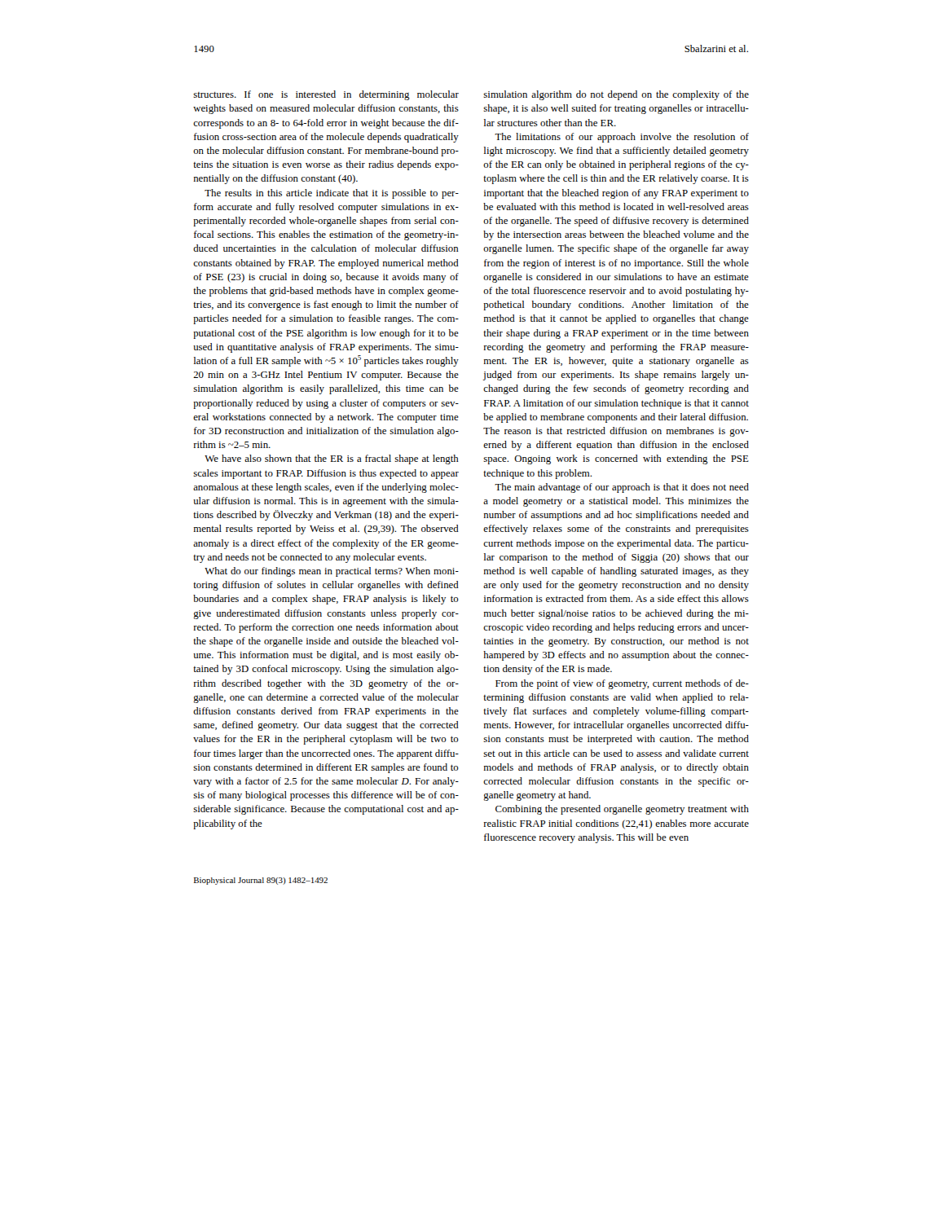1490 Sbalzarini et al.
structures. If one is interested in determining molecular weights based on measured molecular diffusion constants, this corresponds to an 8- to 64-fold error in weight because the diffusion cross-section area of the molecule depends quadratically on the molecular diffusion constant. For membrane-bound proteins the situation is even worse as their radius depends exponentially on the diffusion constant (40).
The results in this article indicate that it is possible to perform accurate and fully resolved computer simulations in experimentally recorded whole-organelle shapes from serial confocal sections. This enables the estimation of the geometry-induced uncertainties in the calculation of molecular diffusion constants obtained by FRAP. The employed numerical method of PSE (23) is crucial in doing so, because it avoids many of the problems that grid-based methods have in complex geometries, and its convergence is fast enough to limit the number of particles needed for a simulation to feasible ranges. The computational cost of the PSE algorithm is low enough for it to be used in quantitative analysis of FRAP experiments. The simulation of a full ER sample with ~5 × 105 particles takes roughly 20 min on a 3-GHz Intel Pentium IV computer. Because the simulation algorithm is easily parallelized, this time can be proportionally reduced by using a cluster of computers or several workstations connected by a network. The computer time for 3D reconstruction and initialization of the simulation algorithm is ~2–5 min.
We have also shown that the ER is a fractal shape at length scales important to FRAP. Diffusion is thus expected to appear anomalous at these length scales, even if the underlying molecular diffusion is normal. This is in agreement with the simulations described by Ölveczky and Verkman (18) and the experimental results reported by Weiss et al. (29,39). The observed anomaly is a direct effect of the complexity of the ER geometry and needs not be connected to any molecular events.
What do our findings mean in practical terms? When monitoring diffusion of solutes in cellular organelles with defined boundaries and a complex shape, FRAP analysis is likely to give underestimated diffusion constants unless properly corrected. To perform the correction one needs information about the shape of the organelle inside and outside the bleached volume. This information must be digital, and is most easily obtained by 3D confocal microscopy. Using the simulation algorithm described together with the 3D geometry of the organelle, one can determine a corrected value of the molecular diffusion constants derived from FRAP experiments in the same, defined geometry. Our data suggest that the corrected values for the ER in the peripheral cytoplasm will be two to four times larger than the uncorrected ones. The apparent diffusion constants determined in different ER samples are found to vary with a factor of 2.5 for the same molecular D. For analysis of many biological processes this difference will be of considerable significance. Because the computational cost and applicability of the
simulation algorithm do not depend on the complexity of the shape, it is also well suited for treating organelles or intracellular structures other than the ER.
The limitations of our approach involve the resolution of light microscopy. We find that a sufficiently detailed geometry of the ER can only be obtained in peripheral regions of the cytoplasm where the cell is thin and the ER relatively coarse. It is important that the bleached region of any FRAP experiment to be evaluated with this method is located in well-resolved areas of the organelle. The speed of diffusive recovery is determined by the intersection areas between the bleached volume and the organelle lumen. The specific shape of the organelle far away from the region of interest is of no importance. Still the whole organelle is considered in our simulations to have an estimate of the total fluorescence reservoir and to avoid postulating hypothetical boundary conditions. Another limitation of the method is that it cannot be applied to organelles that change their shape during a FRAP experiment or in the time between recording the geometry and performing the FRAP measurement. The ER is, however, quite a stationary organelle as judged from our experiments. Its shape remains largely unchanged during the few seconds of geometry recording and FRAP. A limitation of our simulation technique is that it cannot be applied to membrane components and their lateral diffusion. The reason is that restricted diffusion on membranes is governed by a different equation than diffusion in the enclosed space. Ongoing work is concerned with extending the PSE technique to this problem.
The main advantage of our approach is that it does not need a model geometry or a statistical model. This minimizes the number of assumptions and ad hoc simplifications needed and effectively relaxes some of the constraints and prerequisites current methods impose on the experimental data. The particular comparison to the method of Siggia (20) shows that our method is well capable of handling saturated images, as they are only used for the geometry reconstruction and no density information is extracted from them. As a side effect this allows much better signal/noise ratios to be achieved during the microscopic video recording and helps reducing errors and uncertainties in the geometry. By construction, our method is not hampered by 3D effects and no assumption about the connection density of the ER is made.
From the point of view of geometry, current methods of determining diffusion constants are valid when applied to relatively flat surfaces and completely volume-filling compartments. However, for intracellular organelles uncorrected diffusion constants must be interpreted with caution. The method set out in this article can be used to assess and validate current models and methods of FRAP analysis, or to directly obtain corrected molecular diffusion constants in the specific organelle geometry at hand.
Combining the presented organelle geometry treatment with realistic FRAP initial conditions (22,41) enables more accurate fluorescence recovery analysis. This will be even
Biophysical Journal 89(3) 1482–1492